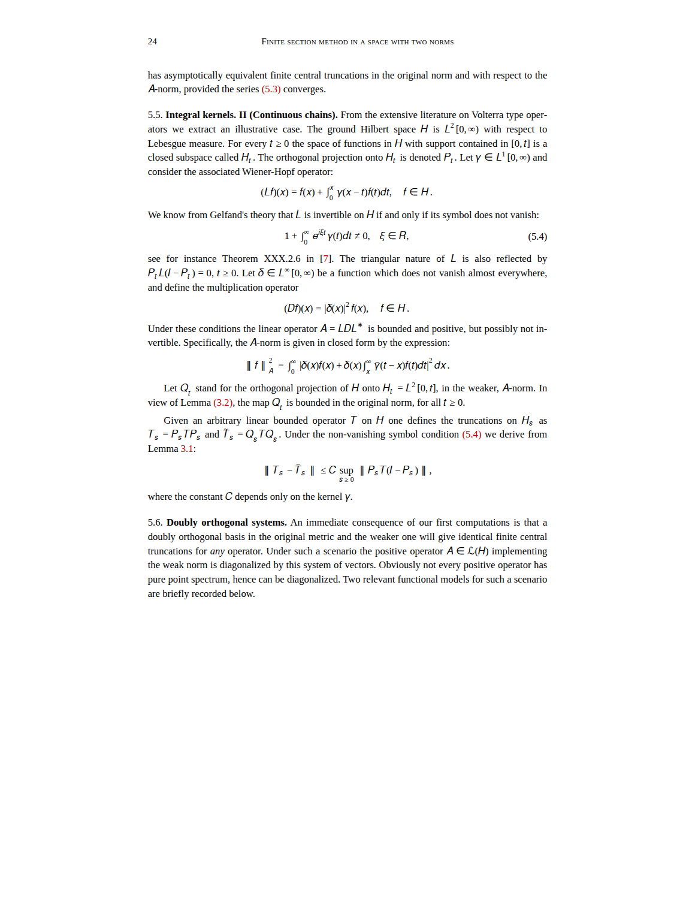24 Finite section method in a space with two norms
has asymptotically equivalent finite central truncations in the original norm and with respect to the A-norm, provided the series (5.3) converges.
5.5. Integral kernels. II (Continuous chains).
From the extensive literature on Volterra type operators we extract an illustrative case. The ground Hilbert space H is L2[0,∞) with respect to Lebesgue measure. For every t≥0 the space of functions in H with support contained in [0,t] is a closed subspace called Ht. The orthogonal projection onto Ht is denoted Pt. Let γ∈L1[0,∞) and consider the associated Wiener-Hopf operator:
(Lf)(x) = f(x) + ∫0x γ(x−t) f(t)dt , f∈H.
We know from Gelfand's theory that L is invertible on H if and only if its symbol does not vanish:
1+ ∫0∞ eiξt γ(t)dt ≠0, ξ∈R, (5.4)
see for instance Theorem XXX.2.6 in [7]. The triangular nature of L is also reflected by PtL(I−Pt)=0, t≥0. Let δ∈L∞[0,∞) be a function which does not vanish almost everywhere, and define the multiplication operator
(Df)(x) = |δ(x)|2 f(x), f∈H.
Under these conditions the linear operator A=LDL∗ is bounded and positive, but possibly not invertible. Specifically, the A-norm is given in closed form by the expression:
∥f∥A2 = ∫0∞ | δ(x)f(x) + δ(x) ∫x∞ γ¯ (t−x) f(t)dt | 2 dx.
Let Qt stand for the orthogonal projection of H onto Ht=L2[0,t], in the weaker, A-norm. In view of Lemma (3.2), the map Qt is bounded in the original norm, for all t≥0.
Given an arbitrary linear bounded operator T on H one defines the truncations on Hs as Ts=PsTPs and T~s=QsTQs. Under the non-vanishing symbol condition (5.4) we derive from Lemma 3.1:
∥Ts−T~s∥ ≤ C sups≥0 ∥PsT(I−Ps)∥,
where the constant C depends only on the kernel γ.
5.6. Doubly orthogonal systems.
An immediate consequence of our first computations is that a doubly orthogonal basis in the original metric and the weaker one will give identical finite central truncations for any operator. Under such a scenario the positive operator A∈ℒ(H) implementing the weak norm is diagonalized by this system of vectors. Obviously not every positive operator has pure point spectrum, hence can be diagonalized. Two relevant functional models for such a scenario are briefly recorded below.